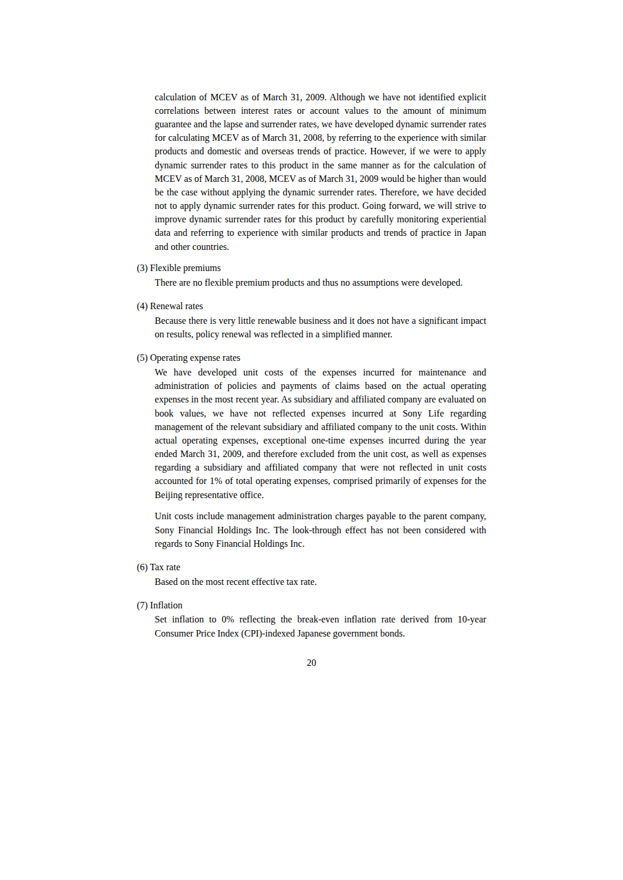calculation of MCEV as of March 31, 2009. Although we have not identified explicit correlations between interest rates or account values to the amount of minimum guarantee and the lapse and surrender rates, we have developed dynamic surrender rates for calculating MCEV as of March 31, 2008, by referring to the experience with similar products and domestic and overseas trends of practice. However, if we were to apply dynamic surrender rates to this product in the same manner as for the calculation of MCEV as of March 31, 2008, MCEV as of March 31, 2009 would be higher than would be the case without applying the dynamic surrender rates. Therefore, we have decided not to apply dynamic surrender rates for this product. Going forward, we will strive to improve dynamic surrender rates for this product by carefully monitoring experiential data and referring to experience with similar products and trends of practice in Japan and other countries.
(3) Flexible premiums
There are no flexible premium products and thus no assumptions were developed.
(4) Renewal rates
Because there is very little renewable business and it does not have a significant impact on results, policy renewal was reflected in a simplified manner.
(5) Operating expense rates
We have developed unit costs of the expenses incurred for maintenance and administration of policies and payments of claims based on the actual operating expenses in the most recent year. As subsidiary and affiliated company are evaluated on book values, we have not reflected expenses incurred at Sony Life regarding management of the relevant subsidiary and affiliated company to the unit costs. Within actual operating expenses, exceptional one-time expenses incurred during the year ended March 31, 2009, and therefore excluded from the unit cost, as well as expenses regarding a subsidiary and affiliated company that were not reflected in unit costs accounted for 1% of total operating expenses, comprised primarily of expenses for the Beijing representative office.
Unit costs include management administration charges payable to the parent company, Sony Financial Holdings Inc. The look-through effect has not been considered with regards to Sony Financial Holdings Inc.
(6) Tax rate
Based on the most recent effective tax rate.
(7) Inflation
Set inflation to 0% reflecting the break-even inflation rate derived from 10-year Consumer Price Index (CPI)-indexed Japanese government bonds.
20